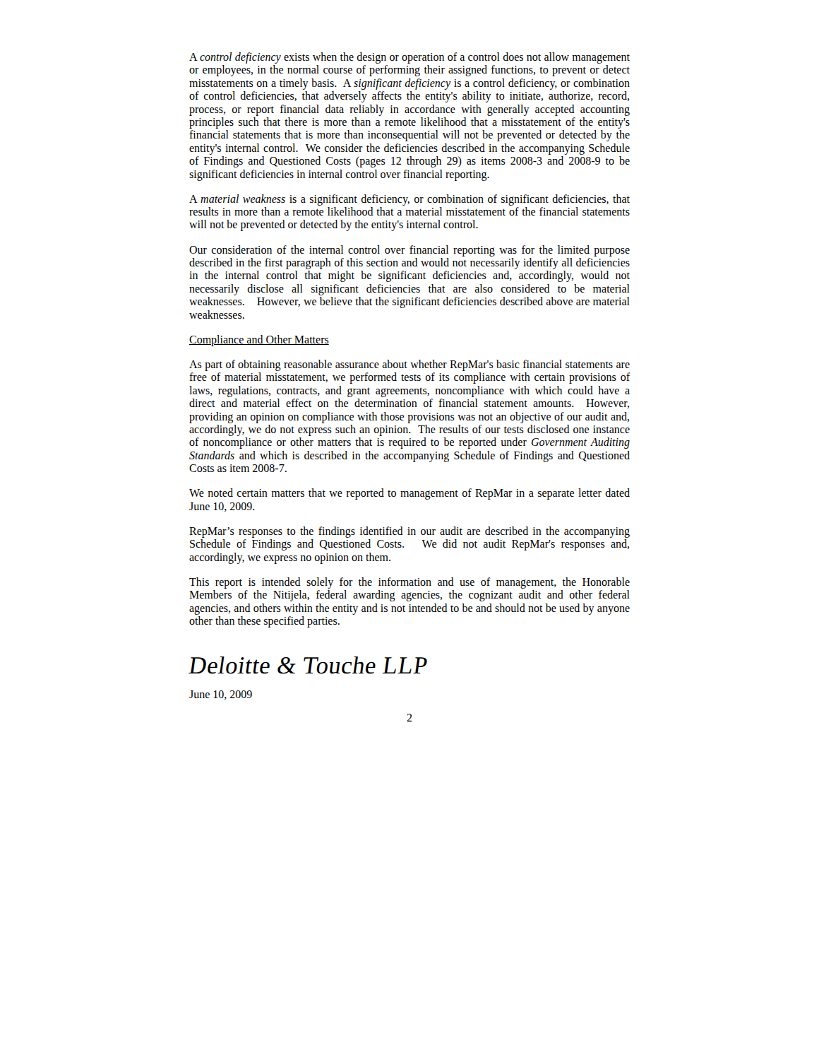A control deficiency exists when the design or operation of a control does not allow management or employees, in the normal course of performing their assigned functions, to prevent or detect misstatements on a timely basis. A significant deficiency is a control deficiency, or combination of control deficiencies, that adversely affects the entity's ability to initiate, authorize, record, process, or report financial data reliably in accordance with generally accepted accounting principles such that there is more than a remote likelihood that a misstatement of the entity's financial statements that is more than inconsequential will not be prevented or detected by the entity's internal control. We consider the deficiencies described in the accompanying Schedule of Findings and Questioned Costs (pages 12 through 29) as items 2008-3 and 2008-9 to be significant deficiencies in internal control over financial reporting.
A material weakness is a significant deficiency, or combination of significant deficiencies, that results in more than a remote likelihood that a material misstatement of the financial statements will not be prevented or detected by the entity's internal control.
Our consideration of the internal control over financial reporting was for the limited purpose described in the first paragraph of this section and would not necessarily identify all deficiencies in the internal control that might be significant deficiencies and, accordingly, would not necessarily disclose all significant deficiencies that are also considered to be material weaknesses. However, we believe that the significant deficiencies described above are material weaknesses.
Compliance and Other Matters
As part of obtaining reasonable assurance about whether RepMar's basic financial statements are free of material misstatement, we performed tests of its compliance with certain provisions of laws, regulations, contracts, and grant agreements, noncompliance with which could have a direct and material effect on the determination of financial statement amounts. However, providing an opinion on compliance with those provisions was not an objective of our audit and, accordingly, we do not express such an opinion. The results of our tests disclosed one instance of noncompliance or other matters that is required to be reported under Government Auditing Standards and which is described in the accompanying Schedule of Findings and Questioned Costs as item 2008-7.
We noted certain matters that we reported to management of RepMar in a separate letter dated June 10, 2009.
RepMar’s responses to the findings identified in our audit are described in the accompanying Schedule of Findings and Questioned Costs. We did not audit RepMar's responses and, accordingly, we express no opinion on them.
This report is intended solely for the information and use of management, the Honorable Members of the Nitijela, federal awarding agencies, the cognizant audit and other federal agencies, and others within the entity and is not intended to be and should not be used by anyone other than these specified parties.
Deloitte & Touche LLP
June 10, 2009
2